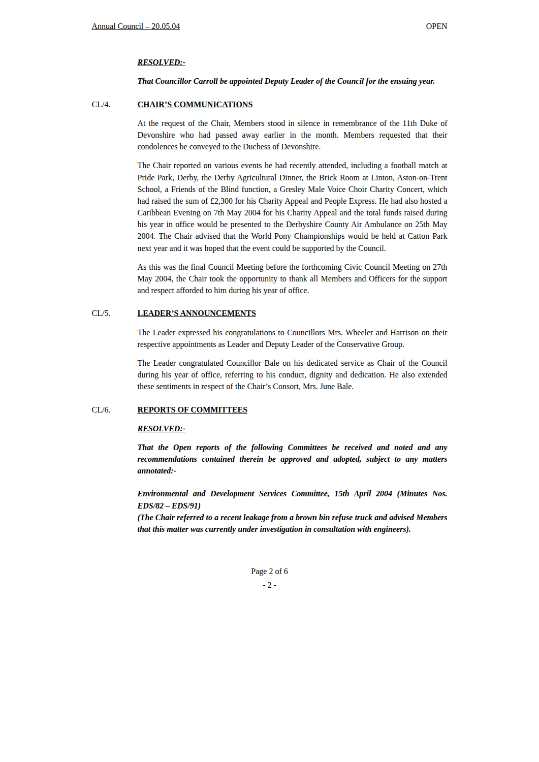Annual Council – 20.05.04
OPEN
RESOLVED:-
That Councillor Carroll be appointed Deputy Leader of the Council for the ensuing year.
CL/4.
CHAIR’S COMMUNICATIONS
At the request of the Chair, Members stood in silence in remembrance of the 11th Duke of Devonshire who had passed away earlier in the month. Members requested that their condolences be conveyed to the Duchess of Devonshire.
The Chair reported on various events he had recently attended, including a football match at Pride Park, Derby, the Derby Agricultural Dinner, the Brick Room at Linton, Aston-on-Trent School, a Friends of the Blind function, a Gresley Male Voice Choir Charity Concert, which had raised the sum of £2,300 for his Charity Appeal and People Express. He had also hosted a Caribbean Evening on 7th May 2004 for his Charity Appeal and the total funds raised during his year in office would be presented to the Derbyshire County Air Ambulance on 25th May 2004. The Chair advised that the World Pony Championships would be held at Catton Park next year and it was hoped that the event could be supported by the Council.
As this was the final Council Meeting before the forthcoming Civic Council Meeting on 27th May 2004, the Chair took the opportunity to thank all Members and Officers for the support and respect afforded to him during his year of office.
CL/5.
LEADER’S ANNOUNCEMENTS
The Leader expressed his congratulations to Councillors Mrs. Wheeler and Harrison on their respective appointments as Leader and Deputy Leader of the Conservative Group.
The Leader congratulated Councillor Bale on his dedicated service as Chair of the Council during his year of office, referring to his conduct, dignity and dedication. He also extended these sentiments in respect of the Chair’s Consort, Mrs. June Bale.
CL/6.
REPORTS OF COMMITTEES
RESOLVED:-
That the Open reports of the following Committees be received and noted and any recommendations contained therein be approved and adopted, subject to any matters annotated:-
Environmental and Development Services Committee, 15th April 2004 (Minutes Nos. EDS/82 – EDS/91)
(The Chair referred to a recent leakage from a brown bin refuse truck and advised Members that this matter was currently under investigation in consultation with engineers).
Page 2 of 6
- 2 -